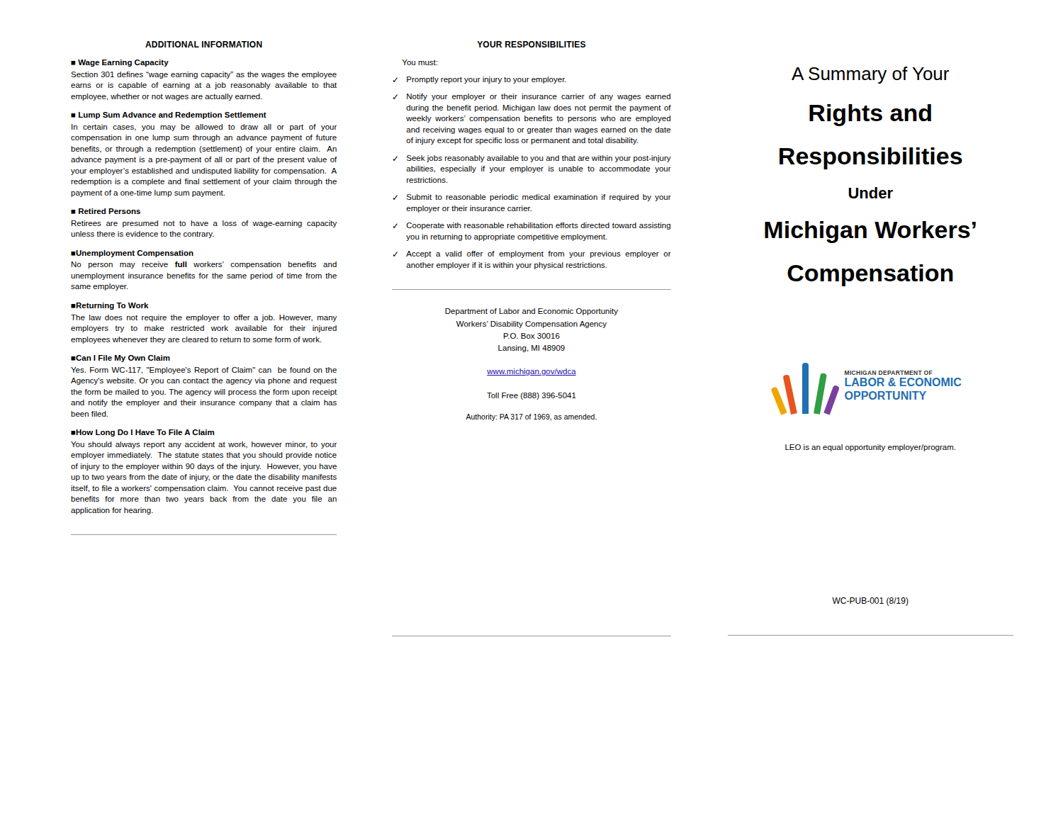ADDITIONAL INFORMATION
■ Wage Earning Capacity
Section 301 defines “wage earning capacity” as the wages the employee earns or is capable of earning at a job reasonably available to that employee, whether or not wages are actually earned.
■ Lump Sum Advance and Redemption Settlement
In certain cases, you may be allowed to draw all or part of your compensation in one lump sum through an advance payment of future benefits, or through a redemption (settlement) of your entire claim. An advance payment is a pre-payment of all or part of the present value of your employer’s established and undisputed liability for compensation. A redemption is a complete and final settlement of your claim through the payment of a one-time lump sum payment.
■ Retired Persons
Retirees are presumed not to have a loss of wage-earning capacity unless there is evidence to the contrary.
■Unemployment Compensation
No person may receive full workers’ compensation benefits and unemployment insurance benefits for the same period of time from the same employer.
■Returning To Work
The law does not require the employer to offer a job. However, many employers try to make restricted work available for their injured employees whenever they are cleared to return to some form of work.
■Can I File My Own Claim
Yes. Form WC-117, "Employee's Report of Claim" can be found on the Agency's website. Or you can contact the agency via phone and request the form be mailed to you. The agency will process the form upon receipt and notify the employer and their insurance company that a claim has been filed.
■How Long Do I Have To File A Claim
You should always report any accident at work, however minor, to your employer immediately. The statute states that you should provide notice of injury to the employer within 90 days of the injury. However, you have up to two years from the date of injury, or the date the disability manifests itself, to file a workers' compensation claim. You cannot receive past due benefits for more than two years back from the date you file an application for hearing.
YOUR RESPONSIBILITIES
You must:
Promptly report your injury to your employer.
Notify your employer or their insurance carrier of any wages earned during the benefit period. Michigan law does not permit the payment of weekly workers’ compensation benefits to persons who are employed and receiving wages equal to or greater than wages earned on the date of injury except for specific loss or permanent and total disability.
Seek jobs reasonably available to you and that are within your post-injury abilities, especially if your employer is unable to accommodate your restrictions.
Submit to reasonable periodic medical examination if required by your employer or their insurance carrier.
Cooperate with reasonable rehabilitation efforts directed toward assisting you in returning to appropriate competitive employment.
Accept a valid offer of employment from your previous employer or another employer if it is within your physical restrictions.
Department of Labor and Economic Opportunity
Workers’ Disability Compensation Agency
P.O. Box 30016
Lansing, MI 48909
www.michigan.gov/wdca
Toll Free (888) 396-5041
Authority: PA 317 of 1969, as amended.
A Summary of Your Rights and Responsibilities Under Michigan Workers’ Compensation
MICHIGAN DEPARTMENT OF
LABOR & ECONOMIC
OPPORTUNITY
LEO is an equal opportunity employer/program.
WC-PUB-001 (8/19)